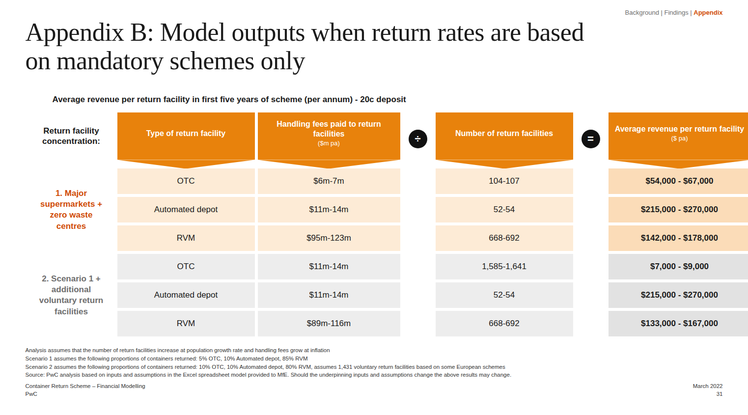Background | Findings | Appendix
Appendix B: Model outputs when return rates are based
on mandatory schemes only
Average revenue per return facility in first five years of scheme (per annum) - 20c deposit
| Return facility concentration: | Type of return facility | Handling fees paid to return facilities ($m pa) | ÷ | Number of return facilities | = | Average revenue per return facility ($ pa) |
| 1. Major supermarkets + zero waste centres | OTC | $6m-7m | | 104-107 | | $54,000 - $67,000 |
| Automated depot | $11m-14m | | 52-54 | | $215,000 - $270,000 |
| RVM | $95m-123m | | 668-692 | | $142,000 - $178,000 |
| 2. Scenario 1 + additional voluntary return facilities | OTC | $11m-14m | | 1,585-1,641 | | $7,000 - $9,000 |
| Automated depot | $11m-14m | | 52-54 | | $215,000 - $270,000 |
| RVM | $89m-116m | | 668-692 | | $133,000 - $167,000 |
Analysis assumes that the number of return facilities increase at population growth rate and handling fees grow at inflation
Scenario 1 assumes the following proportions of containers returned: 5% OTC, 10% Automated depot, 85% RVM
Scenario 2 assumes the following proportions of containers returned: 10% OTC, 10% Automated depot, 80% RVM, assumes 1,431 voluntary return facilities based on some European schemes
Source: PwC analysis based on inputs and assumptions in the Excel spreadsheet model provided to MfE. Should the underpinning inputs and assumptions change the above results may change.
Container Return Scheme – Financial Modelling
PwC
March 2022
31